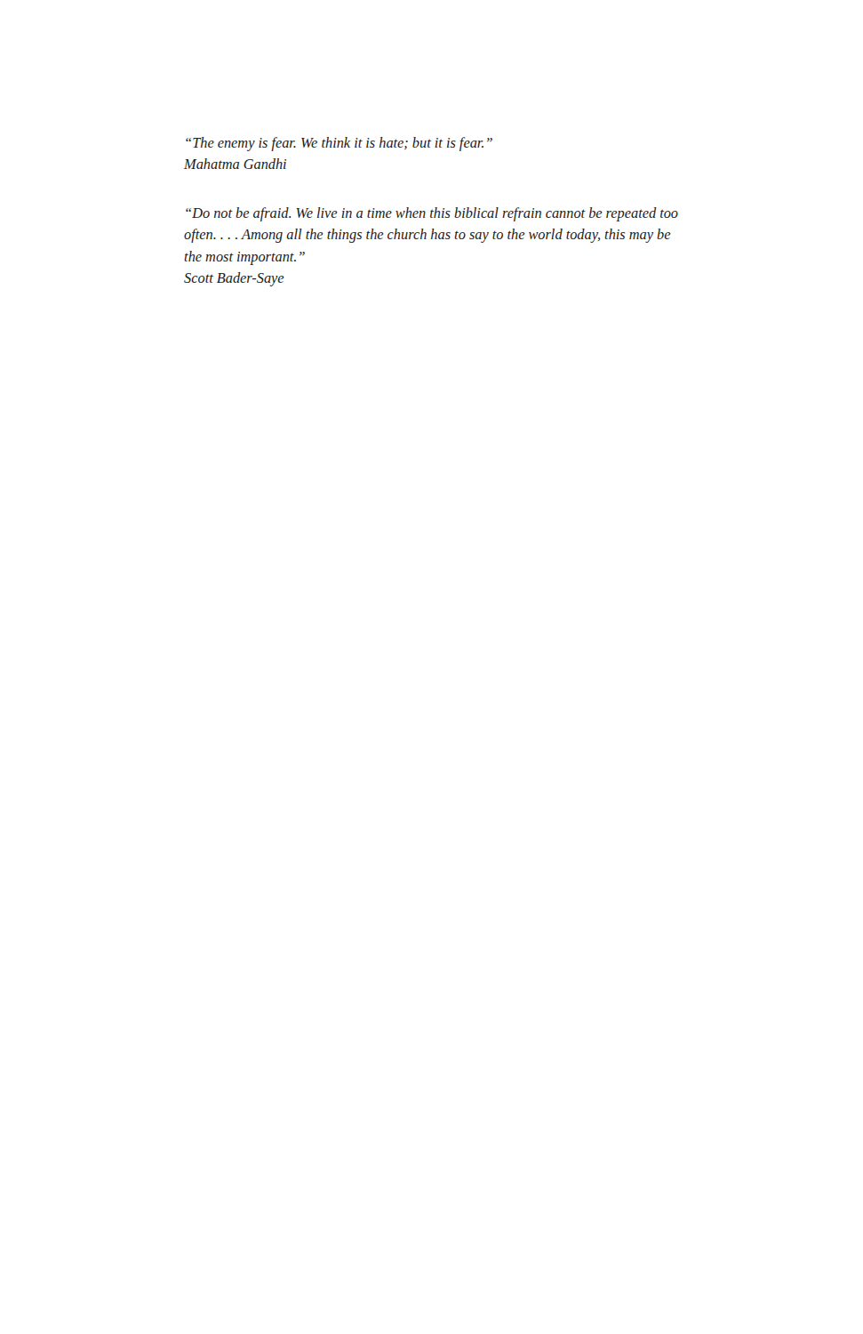“The enemy is fear. We think it is hate; but it is fear.”
Mahatma Gandhi
“Do not be afraid. We live in a time when this biblical refrain cannot be repeated too often. . . . Among all the things the church has to say to the world today, this may be the most important.”
Scott Bader-Saye